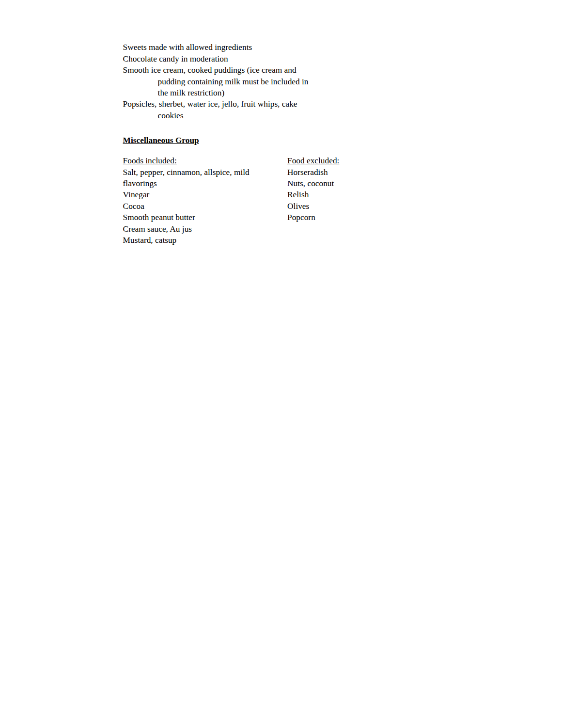Sweets made with allowed ingredients
Chocolate candy in moderation
Smooth ice cream, cooked puddings (ice cream and pudding containing milk must be included in the milk restriction)
Popsicles, sherbet, water ice, jello, fruit whips, cake cookies
Miscellaneous Group
| Foods included: Salt, pepper, cinnamon, allspice, mild flavorings Vinegar Cocoa Smooth peanut butter Cream sauce, Au jus Mustard, catsup | Food excluded: Horseradish Nuts, coconut Relish Olives Popcorn |